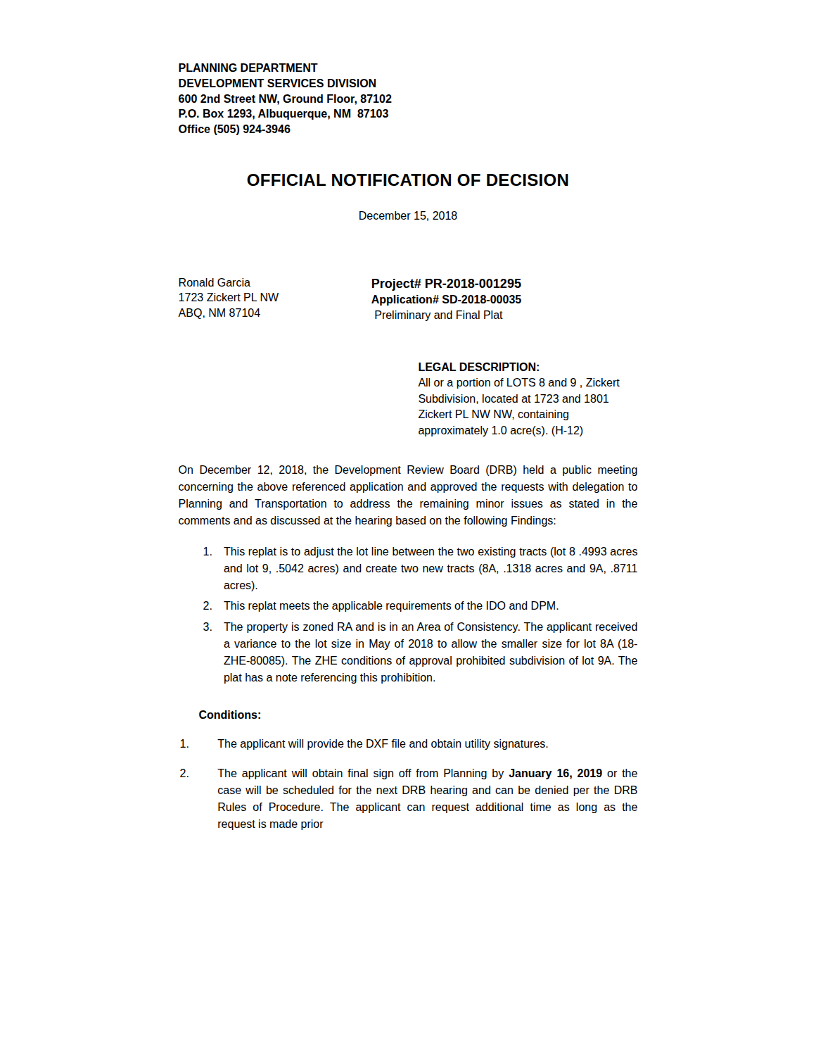PLANNING DEPARTMENT
DEVELOPMENT SERVICES DIVISION
600 2nd Street NW, Ground Floor, 87102
P.O. Box 1293, Albuquerque, NM 87103
Office (505) 924-3946
OFFICIAL NOTIFICATION OF DECISION
December 15, 2018
| Ronald Garcia 1723 Zickert PL NW ABQ, NM 87104 | Project# PR-2018-001295 Application# SD-2018-00035 Preliminary and Final Plat |
LEGAL DESCRIPTION:
All or a portion of LOTS 8 and 9 , Zickert Subdivision, located at 1723 and 1801 Zickert PL NW NW, containing approximately 1.0 acre(s). (H-12)
On December 12, 2018, the Development Review Board (DRB) held a public meeting concerning the above referenced application and approved the requests with delegation to Planning and Transportation to address the remaining minor issues as stated in the comments and as discussed at the hearing based on the following Findings:
This replat is to adjust the lot line between the two existing tracts (lot 8 .4993 acres and lot 9, .5042 acres) and create two new tracts (8A, .1318 acres and 9A, .8711 acres).
This replat meets the applicable requirements of the IDO and DPM.
The property is zoned RA and is in an Area of Consistency. The applicant received a variance to the lot size in May of 2018 to allow the smaller size for lot 8A (18-ZHE-80085). The ZHE conditions of approval prohibited subdivision of lot 9A. The plat has a note referencing this prohibition.
Conditions:
1. The applicant will provide the DXF file and obtain utility signatures.
2. The applicant will obtain final sign off from Planning by January 16, 2019 or the case will be scheduled for the next DRB hearing and can be denied per the DRB Rules of Procedure. The applicant can request additional time as long as the request is made prior